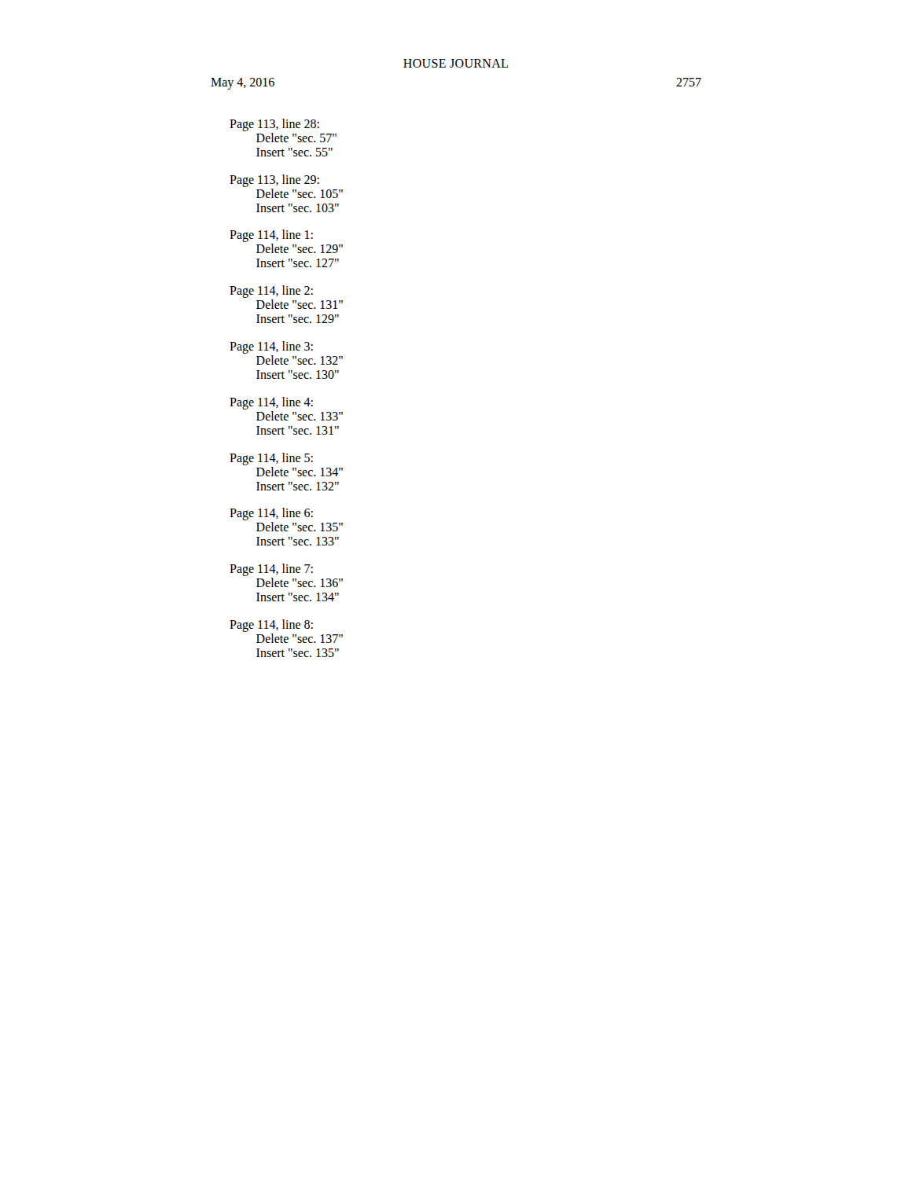HOUSE JOURNAL
May 4, 2016 2757
Page 113, line 28:
Delete "sec. 57"
Insert "sec. 55"
Page 113, line 29:
Delete "sec. 105"
Insert "sec. 103"
Page 114, line 1:
Delete "sec. 129"
Insert "sec. 127"
Page 114, line 2:
Delete "sec. 131"
Insert "sec. 129"
Page 114, line 3:
Delete "sec. 132"
Insert "sec. 130"
Page 114, line 4:
Delete "sec. 133"
Insert "sec. 131"
Page 114, line 5:
Delete "sec. 134"
Insert "sec. 132"
Page 114, line 6:
Delete "sec. 135"
Insert "sec. 133"
Page 114, line 7:
Delete "sec. 136"
Insert "sec. 134"
Page 114, line 8:
Delete "sec. 137"
Insert "sec. 135"